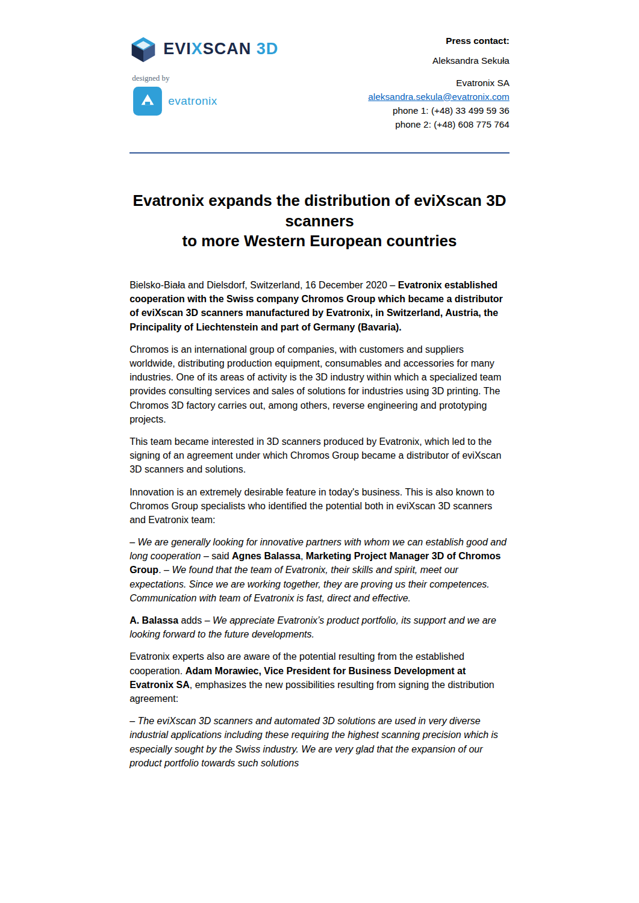EVIXSCAN 3D
designed by
evatronix
Press contact:
Aleksandra Sekuła
Evatronix SA
aleksandra.sekula@evatronix.com
phone 1: (+48) 33 499 59 36
phone 2: (+48) 608 775 764
Evatronix expands the distribution of eviXscan 3D scanners
to more Western European countries
Bielsko-Biała and Dielsdorf, Switzerland, 16 December 2020 – Evatronix established cooperation with the Swiss company Chromos Group which became a distributor of eviXscan 3D scanners manufactured by Evatronix, in Switzerland, Austria, the Principality of Liechtenstein and part of Germany (Bavaria).
Chromos is an international group of companies, with customers and suppliers worldwide, distributing production equipment, consumables and accessories for many industries. One of its areas of activity is the 3D industry within which a specialized team provides consulting services and sales of solutions for industries using 3D printing. The Chromos 3D factory carries out, among others, reverse engineering and prototyping projects.
This team became interested in 3D scanners produced by Evatronix, which led to the signing of an agreement under which Chromos Group became a distributor of eviXscan 3D scanners and solutions.
Innovation is an extremely desirable feature in today's business. This is also known to Chromos Group specialists who identified the potential both in eviXscan 3D scanners and Evatronix team:
– We are generally looking for innovative partners with whom we can establish good and long cooperation – said Agnes Balassa, Marketing Project Manager 3D of Chromos Group. – We found that the team of Evatronix, their skills and spirit, meet our expectations. Since we are working together, they are proving us their competences. Communication with team of Evatronix is fast, direct and effective.
A. Balassa adds – We appreciate Evatronix’s product portfolio, its support and we are looking forward to the future developments.
Evatronix experts also are aware of the potential resulting from the established cooperation. Adam Morawiec, Vice President for Business Development at Evatronix SA, emphasizes the new possibilities resulting from signing the distribution agreement:
– The eviXscan 3D scanners and automated 3D solutions are used in very diverse industrial applications including these requiring the highest scanning precision which is especially sought by the Swiss industry. We are very glad that the expansion of our product portfolio towards such solutions